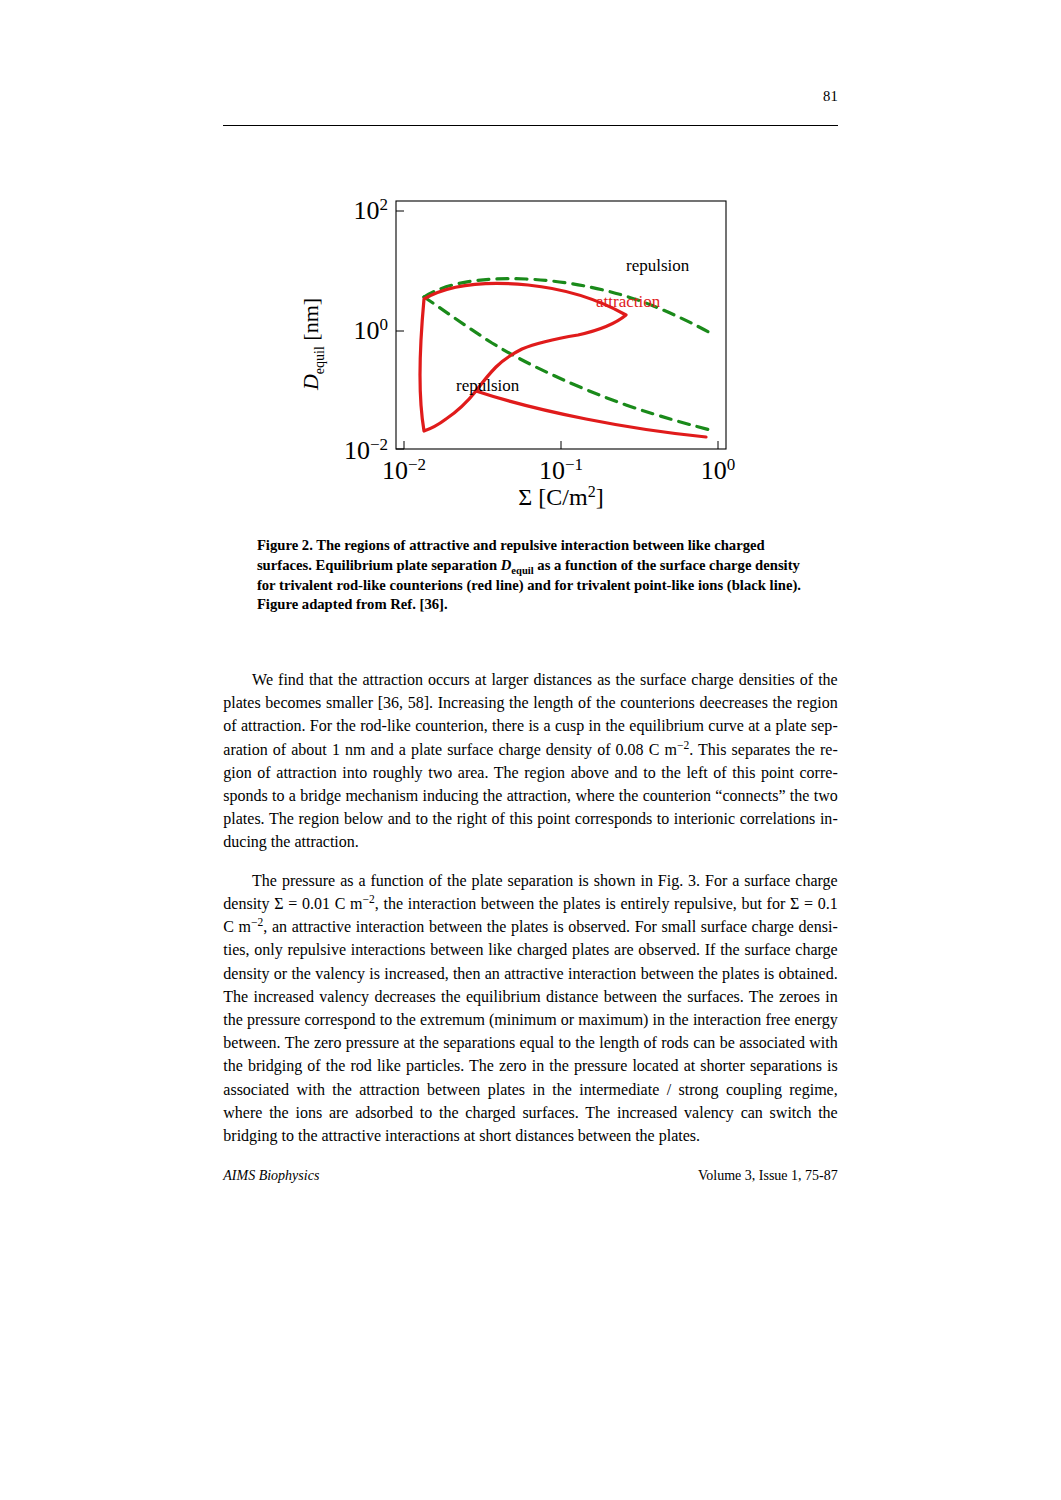81
Dequil [nm] 102 100 10−2 10−2 10−1 100 Σ [C/m2] repulsion attraction repulsion
Figure 2. The regions of attractive and repulsive interaction between like charged surfaces. Equilibrium plate separation Dequil as a function of the surface charge density for trivalent rod-like counterions (red line) and for trivalent point-like ions (black line). Figure adapted from Ref. [36].
We find that the attraction occurs at larger distances as the surface charge densities of the plates becomes smaller [36, 58]. Increasing the length of the counterions deecreases the region of attraction. For the rod-like counterion, there is a cusp in the equilibrium curve at a plate separation of about 1 nm and a plate surface charge density of 0.08 C m−2. This separates the region of attraction into roughly two area. The region above and to the left of this point corresponds to a bridge mechanism inducing the attraction, where the counterion “connects” the two plates. The region below and to the right of this point corresponds to interionic correlations inducing the attraction.
The pressure as a function of the plate separation is shown in Fig. 3. For a surface charge density Σ = 0.01 C m−2, the interaction between the plates is entirely repulsive, but for Σ = 0.1 C m−2, an attractive interaction between the plates is observed. For small surface charge densities, only repulsive interactions between like charged plates are observed. If the surface charge density or the valency is increased, then an attractive interaction between the plates is obtained. The increased valency decreases the equilibrium distance between the surfaces. The zeroes in the pressure correspond to the extremum (minimum or maximum) in the interaction free energy between. The zero pressure at the separations equal to the length of rods can be associated with the bridging of the rod like particles. The zero in the pressure located at shorter separations is associated with the attraction between plates in the intermediate / strong coupling regime, where the ions are adsorbed to the charged surfaces. The increased valency can switch the bridging to the attractive interactions at short distances between the plates.
AIMS Biophysics Volume 3, Issue 1, 75-87